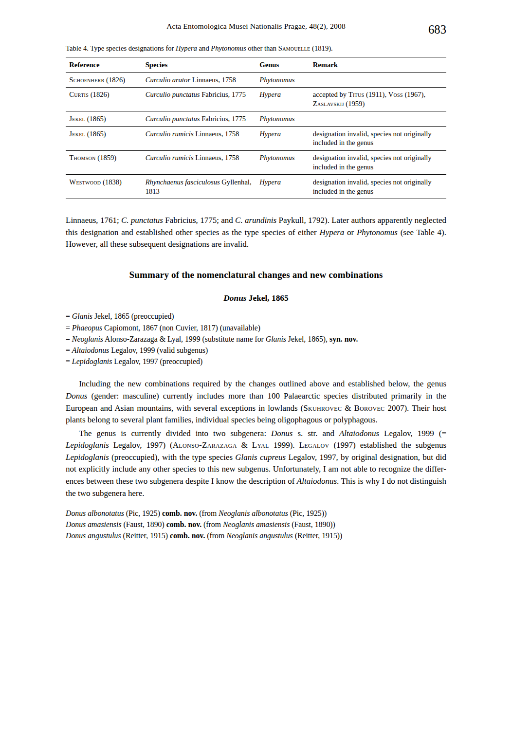Acta Entomologica Musei Nationalis Pragae, 48(2), 2008 683
Table 4. Type species designations for Hypera and Phytonomus other than Samouelle (1819).
| Reference | Species | Genus | Remark |
| --- | --- | --- | --- |
| Schoenherr (1826) | Curculio arator Linnaeus, 1758 | Phytonomus | |
| Curtis (1826) | Curculio punctatus Fabricius, 1775 | Hypera | accepted by Titus (1911), Voss (1967), Zaslavskij (1959) |
| Jekel (1865) | Curculio punctatus Fabricius, 1775 | Phytonomus | |
| Jekel (1865) | Curculio rumicis Linnaeus, 1758 | Hypera | designation invalid, species not originally included in the genus |
| Thomson (1859) | Curculio rumicis Linnaeus, 1758 | Phytonomus | designation invalid, species not originally included in the genus |
| Westwood (1838) | Rhynchaenus fasciculosus Gyllenhal, 1813 | Hypera | designation invalid, species not originally included in the genus |
Linnaeus, 1761; C. punctatus Fabricius, 1775; and C. arundinis Paykull, 1792). Later authors apparently neglected this designation and established other species as the type species of either Hypera or Phytonomus (see Table 4). However, all these subsequent designations are invalid.
Summary of the nomenclatural changes and new combinations
Donus Jekel, 1865
= Glanis Jekel, 1865 (preoccupied)
= Phaeopus Capiomont, 1867 (non Cuvier, 1817) (unavailable)
= Neoglanis Alonso-Zarazaga & Lyal, 1999 (substitute name for Glanis Jekel, 1865), syn. nov.
= Altaiodonus Legalov, 1999 (valid subgenus)
= Lepidoglanis Legalov, 1997 (preoccupied)
Including the new combinations required by the changes outlined above and established below, the genus Donus (gender: masculine) currently includes more than 100 Palaearctic species distributed primarily in the European and Asian mountains, with several exceptions in lowlands (Skuhrovec & Borovec 2007). Their host plants belong to several plant families, individual species being oligophagous or polyphagous.
The genus is currently divided into two subgenera: Donus s. str. and Altaiodonus Legalov, 1999 (= Lepidoglanis Legalov, 1997) (Alonso-Zarazaga & Lyal 1999). Legalov (1997) established the subgenus Lepidoglanis (preoccupied), with the type species Glanis cupreus Legalov, 1997, by original designation, but did not explicitly include any other species to this new subgenus. Unfortunately, I am not able to recognize the differences between these two subgenera despite I know the description of Altaiodonus. This is why I do not distinguish the two subgenera here.
Donus albonotatus (Pic, 1925) comb. nov. (from Neoglanis albonotatus (Pic, 1925))
Donus amasiensis (Faust, 1890) comb. nov. (from Neoglanis amasiensis (Faust, 1890))
Donus angustulus (Reitter, 1915) comb. nov. (from Neoglanis angustulus (Reitter, 1915))